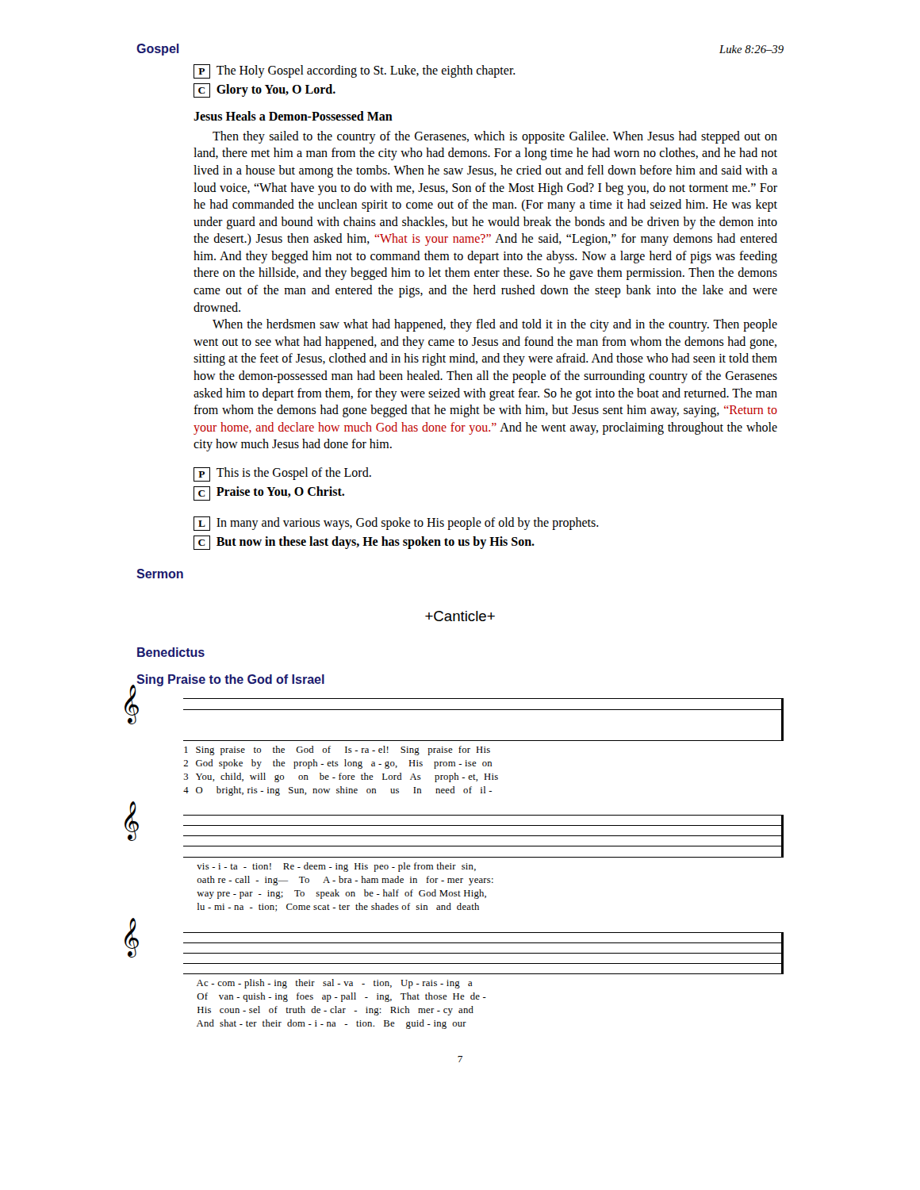Gospel
Luke 8:26–39
PThe Holy Gospel according to St. Luke, the eighth chapter.
CGlory to You, O Lord.
Jesus Heals a Demon-Possessed Man
Then they sailed to the country of the Gerasenes, which is opposite Galilee. When Jesus had stepped out on land, there met him a man from the city who had demons. For a long time he had worn no clothes, and he had not lived in a house but among the tombs. When he saw Jesus, he cried out and fell down before him and said with a loud voice, “What have you to do with me, Jesus, Son of the Most High God? I beg you, do not torment me.” For he had commanded the unclean spirit to come out of the man. (For many a time it had seized him. He was kept under guard and bound with chains and shackles, but he would break the bonds and be driven by the demon into the desert.) Jesus then asked him, “What is your name?” And he said, “Legion,” for many demons had entered him. And they begged him not to command them to depart into the abyss. Now a large herd of pigs was feeding there on the hillside, and they begged him to let them enter these. So he gave them permission. Then the demons came out of the man and entered the pigs, and the herd rushed down the steep bank into the lake and were drowned.
When the herdsmen saw what had happened, they fled and told it in the city and in the country. Then people went out to see what had happened, and they came to Jesus and found the man from whom the demons had gone, sitting at the feet of Jesus, clothed and in his right mind, and they were afraid. And those who had seen it told them how the demon-possessed man had been healed. Then all the people of the surrounding country of the Gerasenes asked him to depart from them, for they were seized with great fear. So he got into the boat and returned. The man from whom the demons had gone begged that he might be with him, but Jesus sent him away, saying, “Return to your home, and declare how much God has done for you.” And he went away, proclaiming throughout the whole city how much Jesus had done for him.
PThis is the Gospel of the Lord.
CPraise to You, O Christ.
LIn many and various ways, God spoke to His people of old by the prophets.
CBut now in these last days, He has spoken to us by His Son.
Sermon
+Canticle+
Benedictus
Sing Praise to the God of Israel
𝄞
1 Sing praise to the God of Is - ra - el! Sing praise for His
2 God spoke by the proph - ets long a - go, His prom - ise on
3 You, child, will go on be - fore the Lord As proph - et, His
4 O bright, ris - ing Sun, now shine on us In need of il -
𝄞
vis - i - ta - tion! Re - deem - ing His peo - ple from their sin,
oath re - call - ing— To A - bra - ham made in for - mer years:
way pre - par - ing; To speak on be - half of God Most High,
lu - mi - na - tion; Come scat - ter the shades of sin and death
𝄞
Ac - com - plish - ing their sal - va - tion, Up - rais - ing a
Of van - quish - ing foes ap - pall - ing, That those He de -
His coun - sel of truth de - clar - ing: Rich mer - cy and
And shat - ter their dom - i - na - tion. Be guid - ing our
7